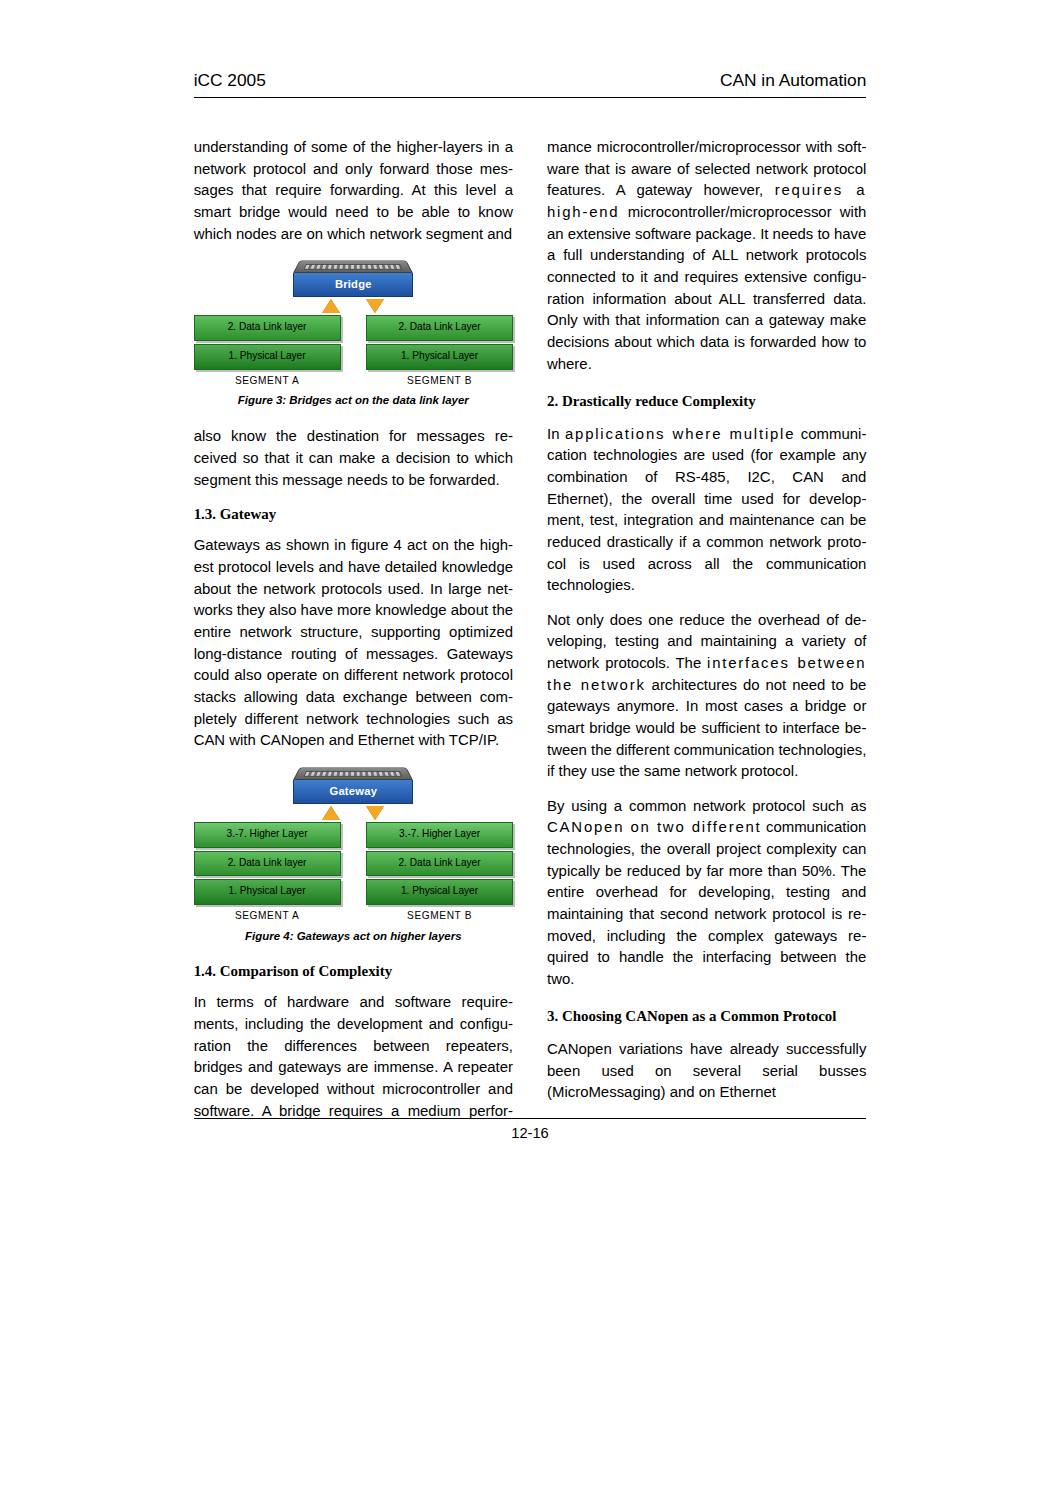iCC 2005
CAN in Automation
understanding of some of the higher-layers in a network protocol and only forward those messages that require forwarding. At this level a smart bridge would need to be able to know which nodes are on which network segment and
Bridge
2. Data Link layer
1. Physical Layer
SEGMENT A
2. Data Link Layer
1. Physical Layer
SEGMENT B
Figure 3: Bridges act on the data link layer
also know the destination for messages received so that it can make a decision to which segment this message needs to be forwarded.
1.3. Gateway
Gateways as shown in figure 4 act on the highest protocol levels and have detailed knowledge about the network protocols used. In large networks they also have more knowledge about the entire network structure, supporting optimized long-distance routing of messages. Gateways could also operate on different network protocol stacks allowing data exchange between completely different network technologies such as CAN with CANopen and Ethernet with TCP/IP.
Gateway
3.-7. Higher Layer
2. Data Link layer
1. Physical Layer
SEGMENT A
3.-7. Higher Layer
2. Data Link Layer
1. Physical Layer
SEGMENT B
Figure 4: Gateways act on higher layers
1.4. Comparison of Complexity
In terms of hardware and software requirements, including the development and configuration the differences between repeaters, bridges and gateways are immense. A repeater can be developed without microcontroller and software. A bridge requires a medium performance microcontroller/microprocessor with software that is aware of selected network protocol features. A gateway however, requires a high-end microcontroller/microprocessor with an extensive software package. It needs to have a full understanding of ALL network protocols connected to it and requires extensive configuration information about ALL transferred data. Only with that information can a gateway make decisions about which data is forwarded how to where.
2. Drastically reduce Complexity
In applications where multiple communication technologies are used (for example any combination of RS-485, I2C, CAN and Ethernet), the overall time used for development, test, integration and maintenance can be reduced drastically if a common network protocol is used across all the communication technologies.
Not only does one reduce the overhead of developing, testing and maintaining a variety of network protocols. The interfaces between the network architectures do not need to be gateways anymore. In most cases a bridge or smart bridge would be sufficient to interface between the different communication technologies, if they use the same network protocol.
By using a common network protocol such as CANopen on two different communication technologies, the overall project complexity can typically be reduced by far more than 50%. The entire overhead for developing, testing and maintaining that second network protocol is removed, including the complex gateways required to handle the interfacing between the two.
3. Choosing CANopen as a Common Protocol
CANopen variations have already successfully been used on several serial busses (MicroMessaging) and on Ethernet
12-16